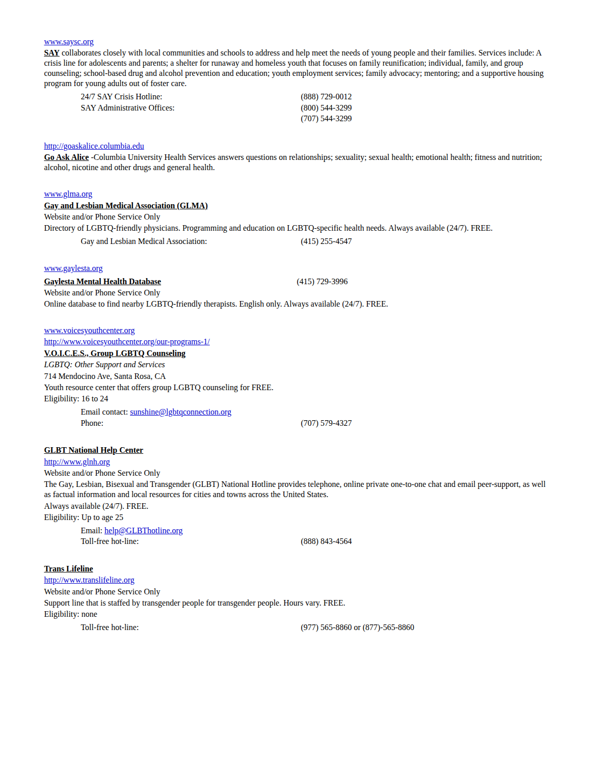www.saysc.org
SAY collaborates closely with local communities and schools to address and help meet the needs of young people and their families. Services include: A crisis line for adolescents and parents; a shelter for runaway and homeless youth that focuses on family reunification; individual, family, and group counseling; school-based drug and alcohol prevention and education; youth employment services; family advocacy; mentoring; and a supportive housing program for young adults out of foster care.
| 24/7 SAY Crisis Hotline: | (888) 729-0012 |
| SAY Administrative Offices: | (800) 544-3299 |
| | (707) 544-3299 |
http://goaskalice.columbia.edu
Go Ask Alice -Columbia University Health Services answers questions on relationships; sexuality; sexual health; emotional health; fitness and nutrition; alcohol, nicotine and other drugs and general health.
www.glma.org
Gay and Lesbian Medical Association (GLMA)
Website and/or Phone Service Only
Directory of LGBTQ-friendly physicians. Programming and education on LGBTQ-specific health needs. Always available (24/7). FREE.
| Gay and Lesbian Medical Association: | (415) 255-4547 |
www.gaylesta.org
| Gaylesta Mental Health Database | (415) 729-3996 |
Website and/or Phone Service Only
Online database to find nearby LGBTQ-friendly therapists. English only. Always available (24/7). FREE.
www.voicesyouthcenter.org
http://www.voicesyouthcenter.org/our-programs-1/
V.O.I.C.E.S., Group LGBTQ Counseling
LGBTQ: Other Support and Services
714 Mendocino Ave, Santa Rosa, CA
Youth resource center that offers group LGBTQ counseling for FREE.
Eligibility: 16 to 24
| Email contact: sunshine@lgbtqconnection.org | |
| Phone: | (707) 579-4327 |
GLBT National Help Center
http://www.glnh.org
Website and/or Phone Service Only
The Gay, Lesbian, Bisexual and Transgender (GLBT) National Hotline provides telephone, online private one-to-one chat and email peer-support, as well as factual information and local resources for cities and towns across the United States.
Always available (24/7). FREE.
Eligibility: Up to age 25
| Email: help@GLBThotline.org | |
| Toll-free hot-line: | (888) 843-4564 |
Trans Lifeline
http://www.translifeline.org
Website and/or Phone Service Only
Support line that is staffed by transgender people for transgender people. Hours vary. FREE.
Eligibility: none
| Toll-free hot-line: | (977) 565-8860 or (877)-565-8860 |